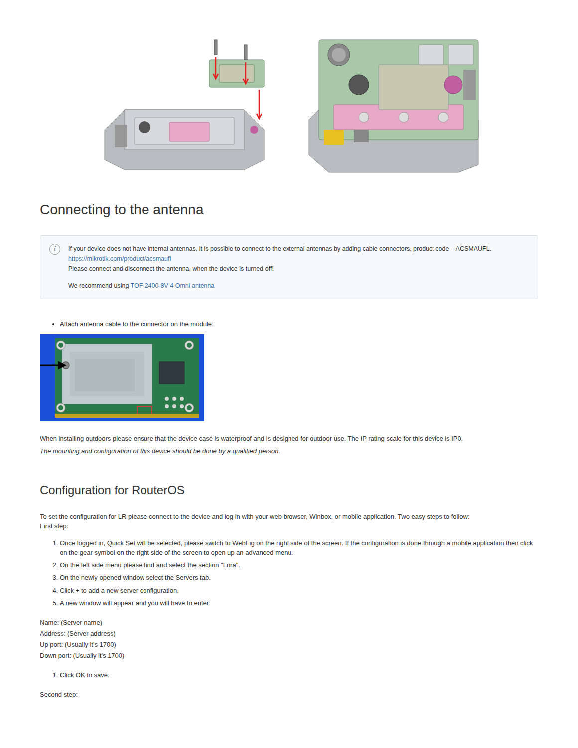Connecting to the antenna
i
If your device does not have internal antennas, it is possible to connect to the external antennas by adding cable connectors, product code – ACSMAUFL. https://mikrotik.com/product/acsmaufl
Please connect and disconnect the antenna, when the device is turned off!
We recommend using TOF-2400-8V-4 Omni antenna
Attach antenna cable to the connector on the module:
When installing outdoors please ensure that the device case is waterproof and is designed for outdoor use. The IP rating scale for this device is IP0.
The mounting and configuration of this device should be done by a qualified person.
Configuration for RouterOS
To set the configuration for LR please connect to the device and log in with your web browser, Winbox, or mobile application. Two easy steps to follow:
First step:
Once logged in, Quick Set will be selected, please switch to WebFig on the right side of the screen. If the configuration is done through a mobile application then click on the gear symbol on the right side of the screen to open up an advanced menu.
On the left side menu please find and select the section "Lora".
On the newly opened window select the Servers tab.
Click + to add a new server configuration.
A new window will appear and you will have to enter:
Name: (Server name)
Address: (Server address)
Up port: (Usually it's 1700)
Down port: (Usually it's 1700)
Click OK to save.
Second step: